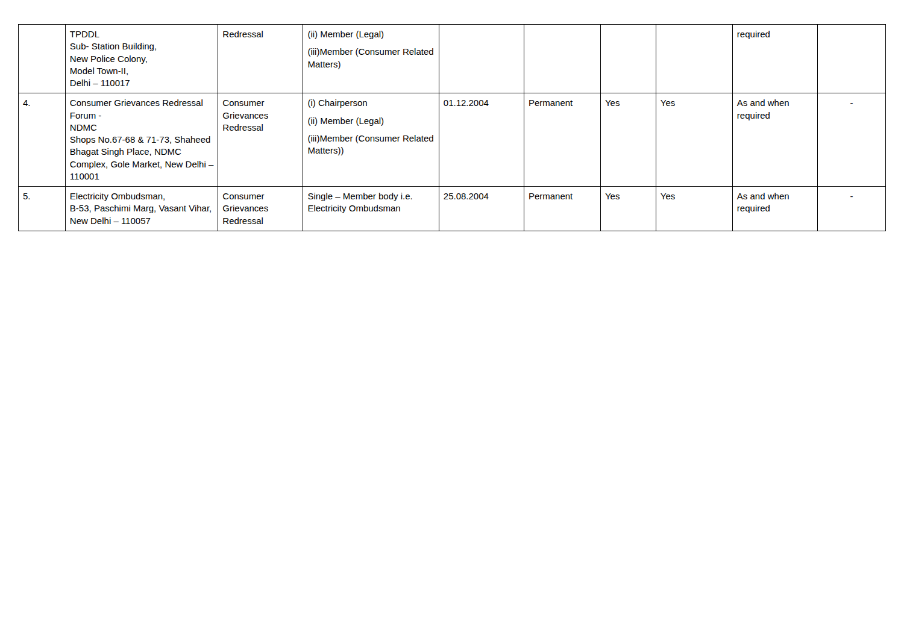| | TPDDL Sub- Station Building, New Police Colony, Model Town-II, Delhi – 110017 | Redressal | (ii) Member (Legal) (iii)Member (Consumer Related Matters) | | | | | required | |
| 4. | Consumer Grievances Redressal Forum - NDMC Shops No.67-68 & 71-73, Shaheed Bhagat Singh Place, NDMC Complex, Gole Market, New Delhi – 110001 | Consumer Grievances Redressal | (i) Chairperson (ii) Member (Legal) (iii)Member (Consumer Related Matters)) | 01.12.2004 | Permanent | Yes | Yes | As and when required | - |
| 5. | Electricity Ombudsman, B-53, Paschimi Marg, Vasant Vihar, New Delhi – 110057 | Consumer Grievances Redressal | Single – Member body i.e. Electricity Ombudsman | 25.08.2004 | Permanent | Yes | Yes | As and when required | - |